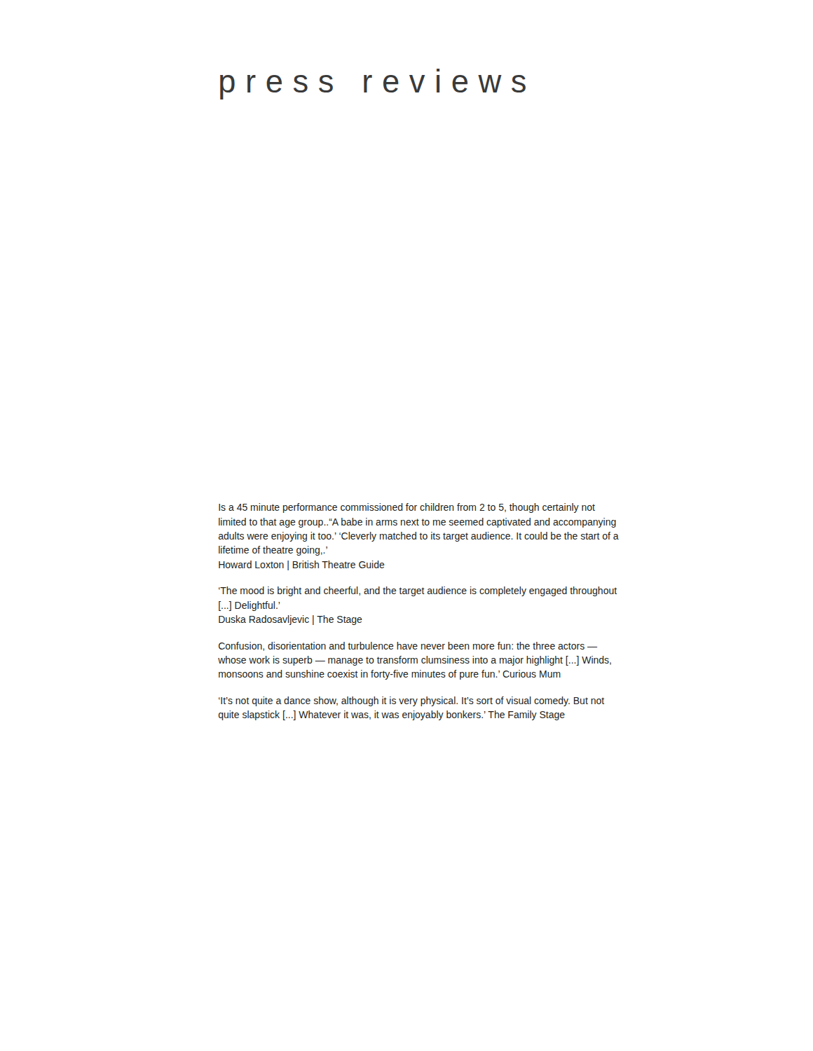press reviews
Is a 45 minute performance commissioned for children from 2 to 5, though certainly not limited to that age group..“A babe in arms next to me seemed captivated and accompanying adults were enjoying it too.’ ‘Cleverly matched to its target audience. It could be the start of a lifetime of theatre going,.’Howard Loxton | British Theatre Guide
‘The mood is bright and cheerful, and the target audience is completely engaged throughout [...] Delightful.’Duska Radosavljevic | The Stage
Confusion, disorientation and turbulence have never been more fun: the three actors — whose work is superb — manage to transform clumsiness into a major highlight [...] Winds, monsoons and sunshine coexist in forty-five minutes of pure fun.’ Curious Mum
‘It’s not quite a dance show, although it is very physical. It’s sort of visual comedy. But not quite slapstick [...] Whatever it was, it was enjoyably bonkers.’ The Family Stage